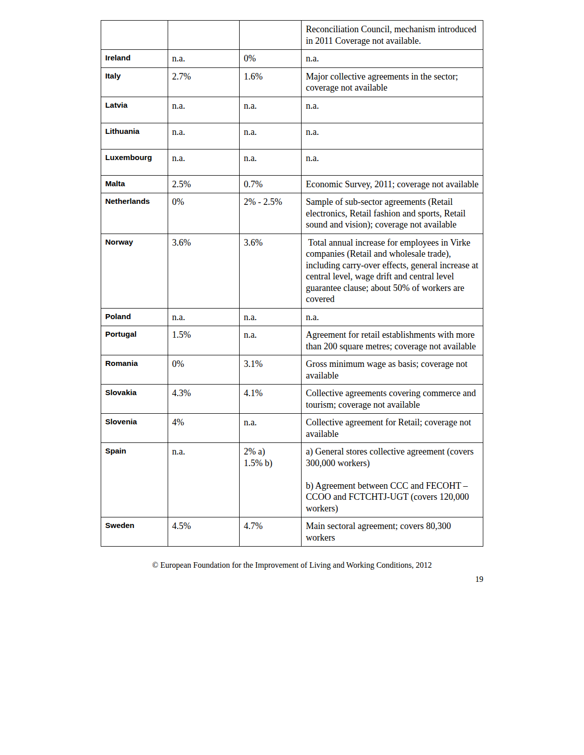| | | | Reconciliation Council, mechanism introduced in 2011 Coverage not available. |
| Ireland | n.a. | 0% | n.a. |
| Italy | 2.7% | 1.6% | Major collective agreements in the sector; coverage not available |
| Latvia | n.a. | n.a. | n.a. |
| Lithuania | n.a. | n.a. | n.a. |
| Luxembourg | n.a. | n.a. | n.a. |
| Malta | 2.5% | 0.7% | Economic Survey, 2011; coverage not available |
| Netherlands | 0% | 2% - 2.5% | Sample of sub-sector agreements (Retail electronics, Retail fashion and sports, Retail sound and vision); coverage not available |
| Norway | 3.6% | 3.6% | Total annual increase for employees in Virke companies (Retail and wholesale trade), including carry-over effects, general increase at central level, wage drift and central level guarantee clause; about 50% of workers are covered |
| Poland | n.a. | n.a. | n.a. |
| Portugal | 1.5% | n.a. | Agreement for retail establishments with more than 200 square metres; coverage not available |
| Romania | 0% | 3.1% | Gross minimum wage as basis; coverage not available |
| Slovakia | 4.3% | 4.1% | Collective agreements covering commerce and tourism; coverage not available |
| Slovenia | 4% | n.a. | Collective agreement for Retail; coverage not available |
| Spain | n.a. | 2% a) 1.5% b) | a) General stores collective agreement (covers 300,000 workers) b) Agreement between CCC and FECOHT –CCOO and FCTCHTJ-UGT (covers 120,000 workers) |
| Sweden | 4.5% | 4.7% | Main sectoral agreement; covers 80,300 workers |
© European Foundation for the Improvement of Living and Working Conditions, 2012
19